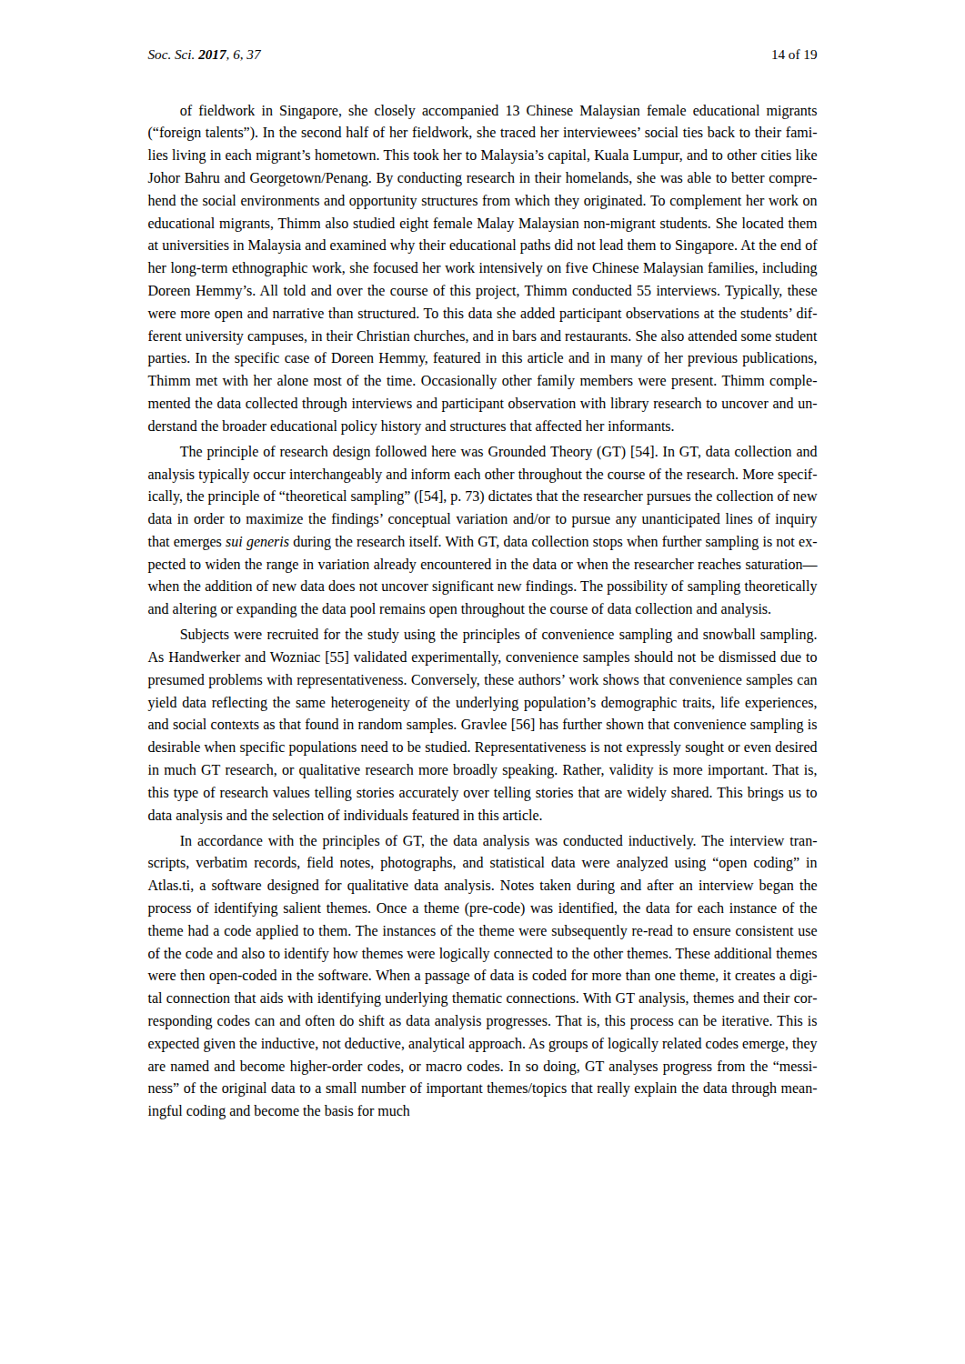Soc. Sci. 2017, 6, 37 14 of 19
of fieldwork in Singapore, she closely accompanied 13 Chinese Malaysian female educational migrants (“foreign talents”). In the second half of her fieldwork, she traced her interviewees’ social ties back to their families living in each migrant’s hometown. This took her to Malaysia’s capital, Kuala Lumpur, and to other cities like Johor Bahru and Georgetown/Penang. By conducting research in their homelands, she was able to better comprehend the social environments and opportunity structures from which they originated. To complement her work on educational migrants, Thimm also studied eight female Malay Malaysian non-migrant students. She located them at universities in Malaysia and examined why their educational paths did not lead them to Singapore. At the end of her long-term ethnographic work, she focused her work intensively on five Chinese Malaysian families, including Doreen Hemmy’s. All told and over the course of this project, Thimm conducted 55 interviews. Typically, these were more open and narrative than structured. To this data she added participant observations at the students’ different university campuses, in their Christian churches, and in bars and restaurants. She also attended some student parties. In the specific case of Doreen Hemmy, featured in this article and in many of her previous publications, Thimm met with her alone most of the time. Occasionally other family members were present. Thimm complemented the data collected through interviews and participant observation with library research to uncover and understand the broader educational policy history and structures that affected her informants.
The principle of research design followed here was Grounded Theory (GT) [54]. In GT, data collection and analysis typically occur interchangeably and inform each other throughout the course of the research. More specifically, the principle of “theoretical sampling” ([54], p. 73) dictates that the researcher pursues the collection of new data in order to maximize the findings’ conceptual variation and/or to pursue any unanticipated lines of inquiry that emerges sui generis during the research itself. With GT, data collection stops when further sampling is not expected to widen the range in variation already encountered in the data or when the researcher reaches saturation—when the addition of new data does not uncover significant new findings. The possibility of sampling theoretically and altering or expanding the data pool remains open throughout the course of data collection and analysis.
Subjects were recruited for the study using the principles of convenience sampling and snowball sampling. As Handwerker and Wozniac [55] validated experimentally, convenience samples should not be dismissed due to presumed problems with representativeness. Conversely, these authors’ work shows that convenience samples can yield data reflecting the same heterogeneity of the underlying population’s demographic traits, life experiences, and social contexts as that found in random samples. Gravlee [56] has further shown that convenience sampling is desirable when specific populations need to be studied. Representativeness is not expressly sought or even desired in much GT research, or qualitative research more broadly speaking. Rather, validity is more important. That is, this type of research values telling stories accurately over telling stories that are widely shared. This brings us to data analysis and the selection of individuals featured in this article.
In accordance with the principles of GT, the data analysis was conducted inductively. The interview transcripts, verbatim records, field notes, photographs, and statistical data were analyzed using “open coding” in Atlas.ti, a software designed for qualitative data analysis. Notes taken during and after an interview began the process of identifying salient themes. Once a theme (pre-code) was identified, the data for each instance of the theme had a code applied to them. The instances of the theme were subsequently re-read to ensure consistent use of the code and also to identify how themes were logically connected to the other themes. These additional themes were then open-coded in the software. When a passage of data is coded for more than one theme, it creates a digital connection that aids with identifying underlying thematic connections. With GT analysis, themes and their corresponding codes can and often do shift as data analysis progresses. That is, this process can be iterative. This is expected given the inductive, not deductive, analytical approach. As groups of logically related codes emerge, they are named and become higher-order codes, or macro codes. In so doing, GT analyses progress from the “messiness” of the original data to a small number of important themes/topics that really explain the data through meaningful coding and become the basis for much